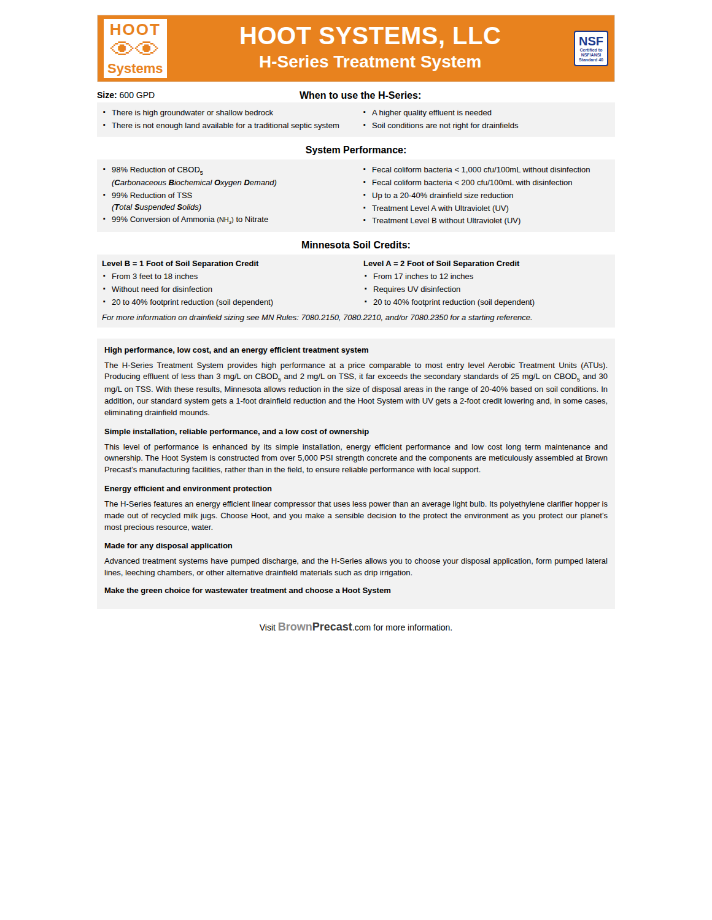HOOT
👁👁
Systems
HOOT SYSTEMS, LLC
H-Series Treatment System
NSF
Certified to
NSF/ANSI
Standard 40
Size: 600 GPD
When to use the H-Series:
There is high groundwater or shallow bedrock
There is not enough land available for a traditional septic system
A higher quality effluent is needed
Soil conditions are not right for drainfields
System Performance:
98% Reduction of CBOD5
(Carbonaceous Biochemical Oxygen Demand)
99% Reduction of TSS
(Total Suspended Solids)
99% Conversion of Ammonia (NH3) to Nitrate
Fecal coliform bacteria < 1,000 cfu/100mL without disinfection
Fecal coliform bacteria < 200 cfu/100mL with disinfection
Up to a 20-40% drainfield size reduction
Treatment Level A with Ultraviolet (UV)
Treatment Level B without Ultraviolet (UV)
Minnesota Soil Credits:
Level B = 1 Foot of Soil Separation Credit
From 3 feet to 18 inches
Without need for disinfection
20 to 40% footprint reduction (soil dependent)
Level A = 2 Foot of Soil Separation Credit
From 17 inches to 12 inches
Requires UV disinfection
20 to 40% footprint reduction (soil dependent)
For more information on drainfield sizing see MN Rules: 7080.2150, 7080.2210, and/or 7080.2350 for a starting reference.
High performance, low cost, and an energy efficient treatment system
The H-Series Treatment System provides high performance at a price comparable to most entry level Aerobic Treatment Units (ATUs). Producing effluent of less than 3 mg/L on CBOD5 and 2 mg/L on TSS, it far exceeds the secondary standards of 25 mg/L on CBOD5 and 30 mg/L on TSS. With these results, Minnesota allows reduction in the size of disposal areas in the range of 20-40% based on soil conditions. In addition, our standard system gets a 1-foot drainfield reduction and the Hoot System with UV gets a 2-foot credit lowering and, in some cases, eliminating drainfield mounds.
Simple installation, reliable performance, and a low cost of ownership
This level of performance is enhanced by its simple installation, energy efficient performance and low cost long term maintenance and ownership. The Hoot System is constructed from over 5,000 PSI strength concrete and the components are meticulously assembled at Brown Precast’s manufacturing facilities, rather than in the field, to ensure reliable performance with local support.
Energy efficient and environment protection
The H-Series features an energy efficient linear compressor that uses less power than an average light bulb. Its polyethylene clarifier hopper is made out of recycled milk jugs. Choose Hoot, and you make a sensible decision to the protect the environment as you protect our planet’s most precious resource, water.
Made for any disposal application
Advanced treatment systems have pumped discharge, and the H-Series allows you to choose your disposal application, form pumped lateral lines, leeching chambers, or other alternative drainfield materials such as drip irrigation.
Make the green choice for wastewater treatment and choose a Hoot System
Visit Brown Precast.com for more information.